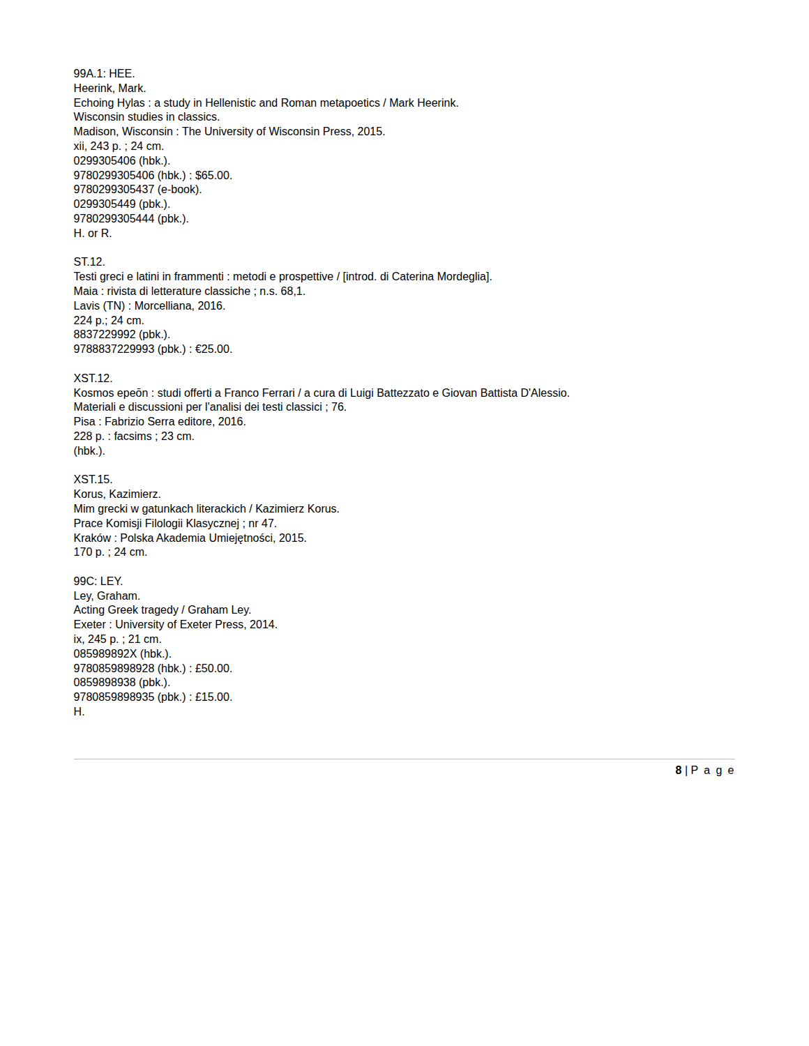99A.1: HEE.
Heerink, Mark.
Echoing Hylas : a study in Hellenistic and Roman metapoetics / Mark Heerink.
Wisconsin studies in classics.
Madison, Wisconsin : The University of Wisconsin Press, 2015.
xii, 243 p. ; 24 cm.
0299305406 (hbk.).
9780299305406 (hbk.) : $65.00.
9780299305437 (e-book).
0299305449 (pbk.).
9780299305444 (pbk.).
H. or R.
ST.12.
Testi greci e latini in frammenti : metodi e prospettive / [introd. di Caterina Mordeglia].
Maia : rivista di letterature classiche ; n.s. 68,1.
Lavis (TN) : Morcelliana, 2016.
224 p.; 24 cm.
8837229992 (pbk.).
9788837229993 (pbk.) : €25.00.
XST.12.
Kosmos epeōn : studi offerti a Franco Ferrari / a cura di Luigi Battezzato e Giovan Battista D'Alessio.
Materiali e discussioni per l'analisi dei testi classici ; 76.
Pisa : Fabrizio Serra editore, 2016.
228 p. : facsims ; 23 cm.
(hbk.).
XST.15.
Korus, Kazimierz.
Mim grecki w gatunkach literackich / Kazimierz Korus.
Prace Komisji Filologii Klasycznej ; nr 47.
Kraków : Polska Akademia Umiejętności, 2015.
170 p. ; 24 cm.
99C: LEY.
Ley, Graham.
Acting Greek tragedy / Graham Ley.
Exeter : University of Exeter Press, 2014.
ix, 245 p. ; 21 cm.
085989892X (hbk.).
9780859898928 (hbk.) : £50.00.
0859898938 (pbk.).
9780859898935 (pbk.) : £15.00.
H.
8 | P a g e